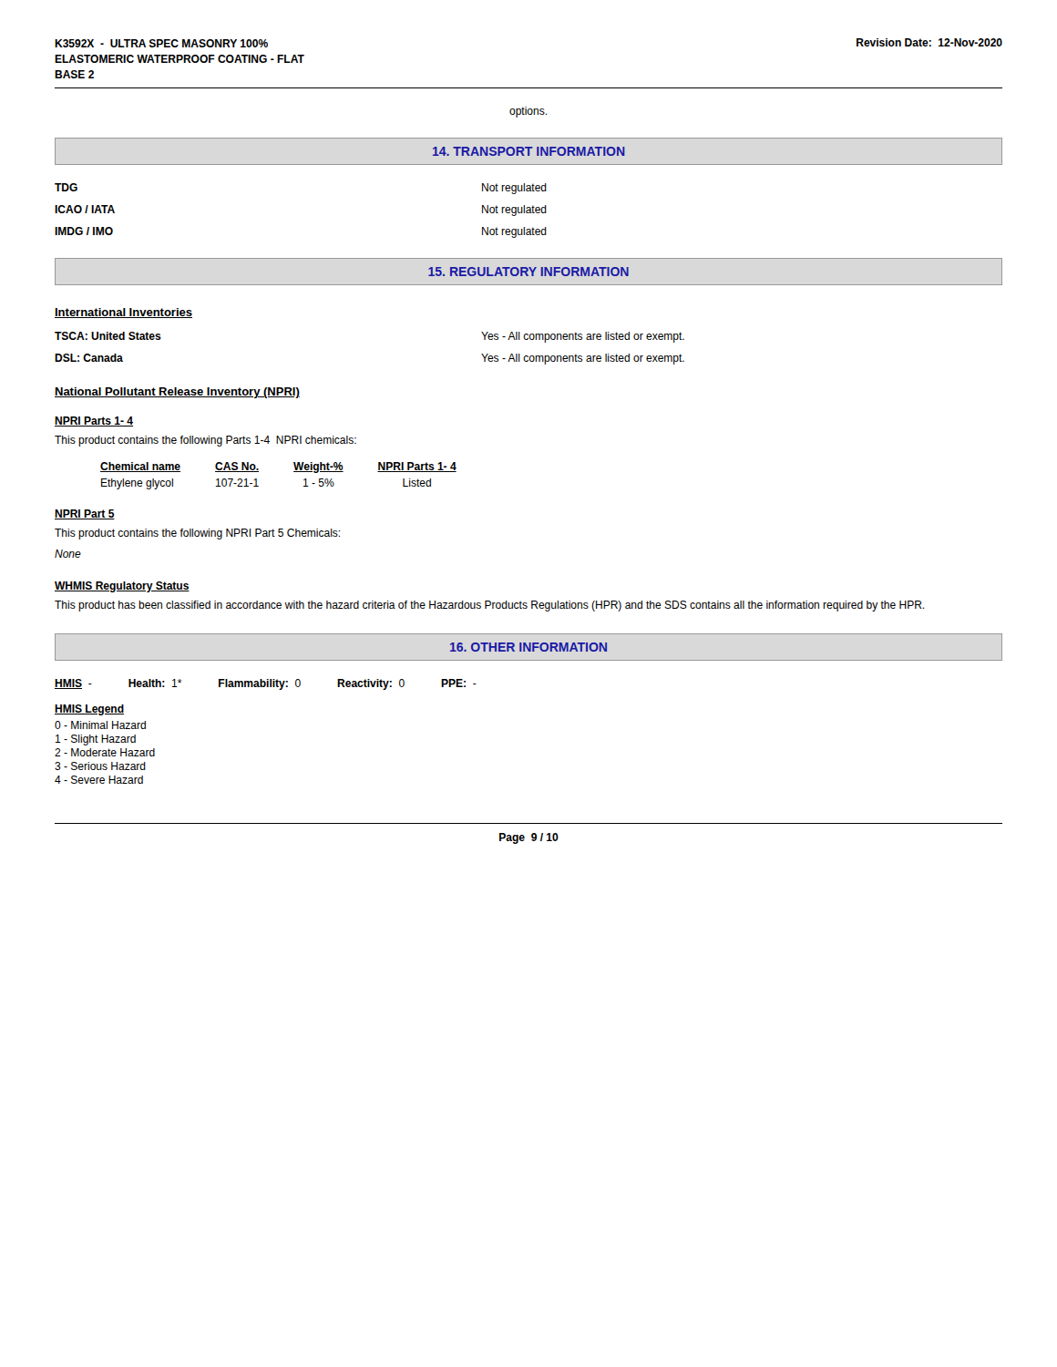K3592X - ULTRA SPEC MASONRY 100%
ELASTOMERIC WATERPROOF COATING - FLAT
BASE 2
Revision Date: 12-Nov-2020
options.
14. TRANSPORT INFORMATION
TDG
Not regulated
ICAO / IATA
Not regulated
IMDG / IMO
Not regulated
15. REGULATORY INFORMATION
International Inventories
TSCA: United States
Yes - All components are listed or exempt.
DSL: Canada
Yes - All components are listed or exempt.
National Pollutant Release Inventory (NPRI)
NPRI Parts 1- 4
This product contains the following Parts 1-4 NPRI chemicals:
| Chemical name | CAS No. | Weight-% | NPRI Parts 1- 4 |
| --- | --- | --- | --- |
| Ethylene glycol | 107-21-1 | 1 - 5% | Listed |
NPRI Part 5
This product contains the following NPRI Part 5 Chemicals:
None
WHMIS Regulatory Status
This product has been classified in accordance with the hazard criteria of the Hazardous Products Regulations (HPR) and the SDS contains all the information required by the HPR.
16. OTHER INFORMATION
HMIS -
Health: 1*
Flammability: 0
Reactivity: 0
PPE: -
HMIS Legend
0 - Minimal Hazard
1 - Slight Hazard
2 - Moderate Hazard
3 - Serious Hazard
4 - Severe Hazard
Page 9 / 10